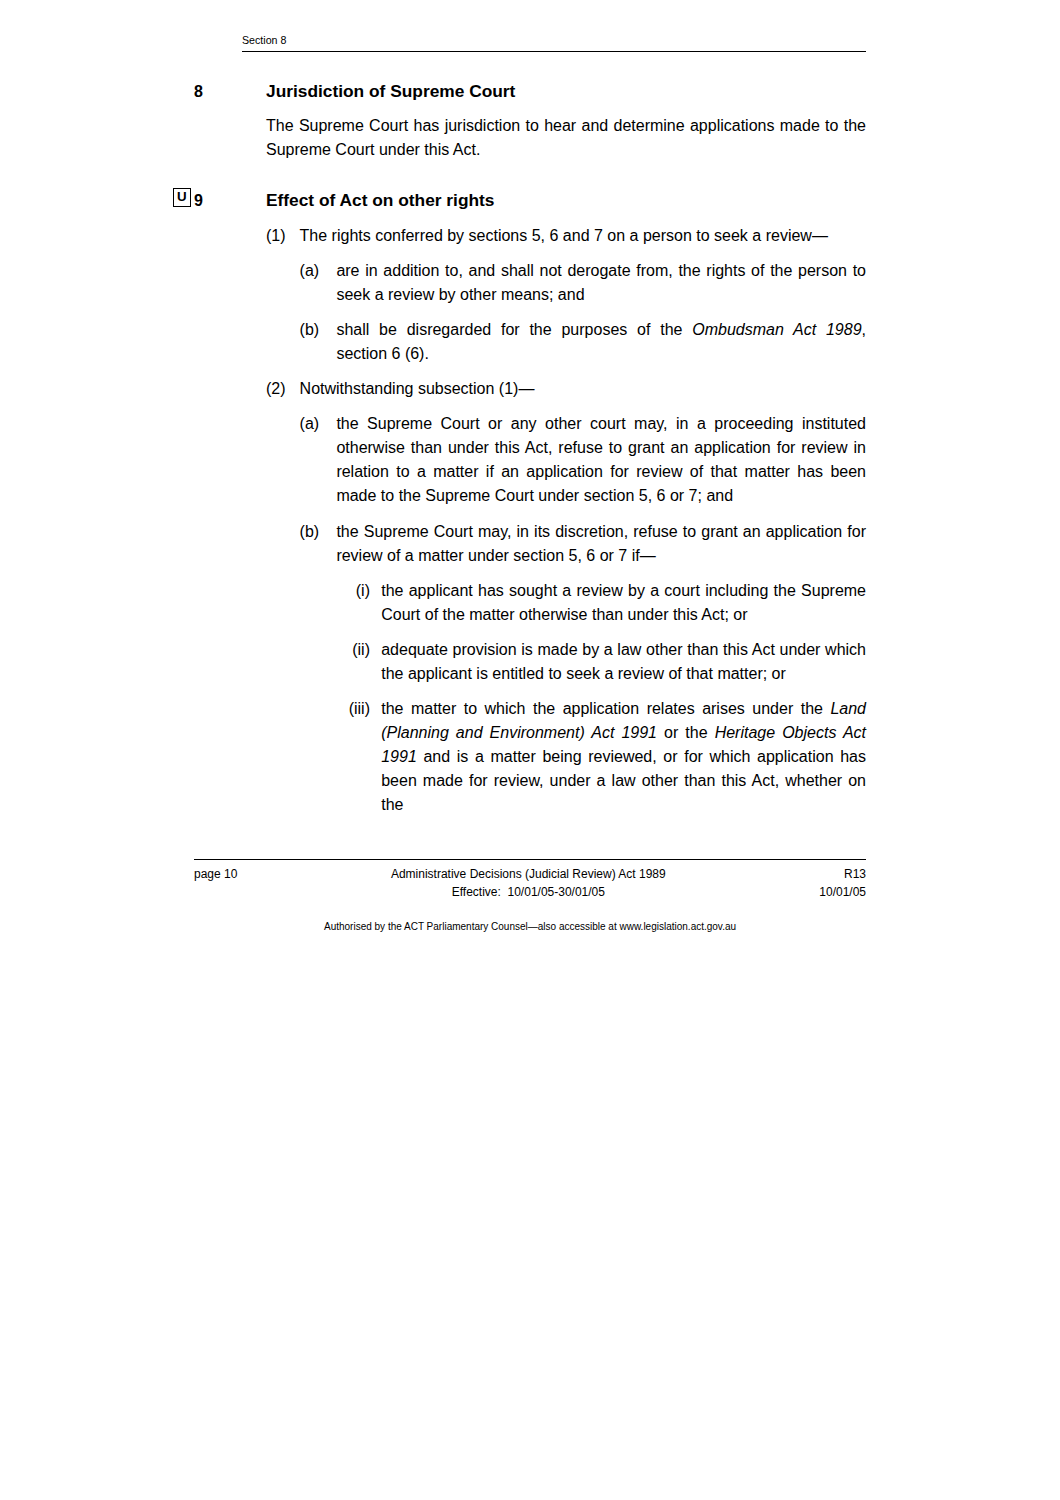Section 8
8 Jurisdiction of Supreme Court
The Supreme Court has jurisdiction to hear and determine applications made to the Supreme Court under this Act.
U
9 Effect of Act on other rights
(1) The rights conferred by sections 5, 6 and 7 on a person to seek a review—
(a) are in addition to, and shall not derogate from, the rights of the person to seek a review by other means; and
(b) shall be disregarded for the purposes of the Ombudsman Act 1989, section 6 (6).
(2) Notwithstanding subsection (1)—
(a) the Supreme Court or any other court may, in a proceeding instituted otherwise than under this Act, refuse to grant an application for review in relation to a matter if an application for review of that matter has been made to the Supreme Court under section 5, 6 or 7; and
(b) the Supreme Court may, in its discretion, refuse to grant an application for review of a matter under section 5, 6 or 7 if—
(i) the applicant has sought a review by a court including the Supreme Court of the matter otherwise than under this Act; or
(ii) adequate provision is made by a law other than this Act under which the applicant is entitled to seek a review of that matter; or
(iii) the matter to which the application relates arises under the Land (Planning and Environment) Act 1991 or the Heritage Objects Act 1991 and is a matter being reviewed, or for which application has been made for review, under a law other than this Act, whether on the
page 10
Administrative Decisions (Judicial Review) Act 1989
Effective: 10/01/05-30/01/05
R13
10/01/05
Authorised by the ACT Parliamentary Counsel—also accessible at www.legislation.act.gov.au